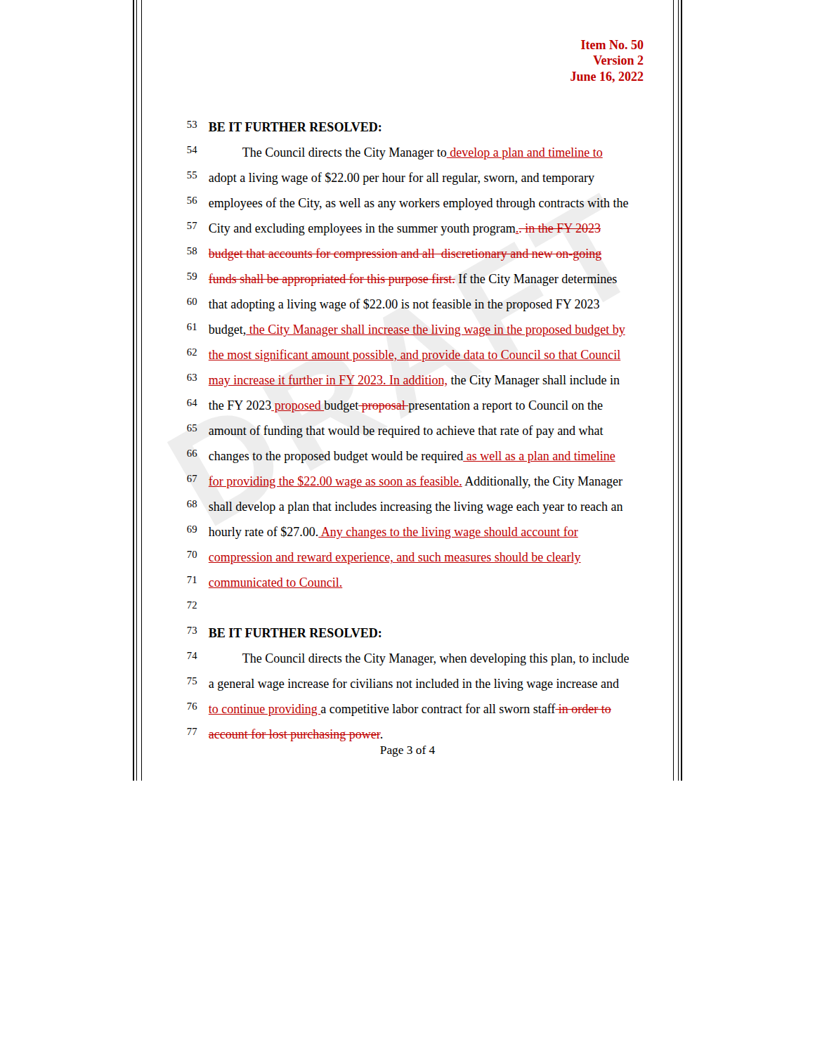DRAFT
Item No. 50
Version 2
June 16, 2022
BE IT FURTHER RESOLVED:
The Council directs the City Manager to develop a plan and timeline to
adopt a living wage of $22.00 per hour for all regular, sworn, and temporary
employees of the City, as well as any workers employed through contracts with the
City and excluding employees in the summer youth program.. in the FY 2023
budget that accounts for compression and all discretionary and new on-going
funds shall be appropriated for this purpose first. If the City Manager determines
that adopting a living wage of $22.00 is not feasible in the proposed FY 2023
budget, the City Manager shall increase the living wage in the proposed budget by
the most significant amount possible, and provide data to Council so that Council
may increase it further in FY 2023. In addition, the City Manager shall include in
the FY 2023 proposed budget proposal presentation a report to Council on the
amount of funding that would be required to achieve that rate of pay and what
changes to the proposed budget would be required as well as a plan and timeline
for providing the $22.00 wage as soon as feasible. Additionally, the City Manager
shall develop a plan that includes increasing the living wage each year to reach an
hourly rate of $27.00. Any changes to the living wage should account for
compression and reward experience, and such measures should be clearly
communicated to Council.
BE IT FURTHER RESOLVED:
The Council directs the City Manager, when developing this plan, to include
a general wage increase for civilians not included in the living wage increase and
to continue providing a competitive labor contract for all sworn staff in order to
account for lost purchasing power.
Page 3 of 4